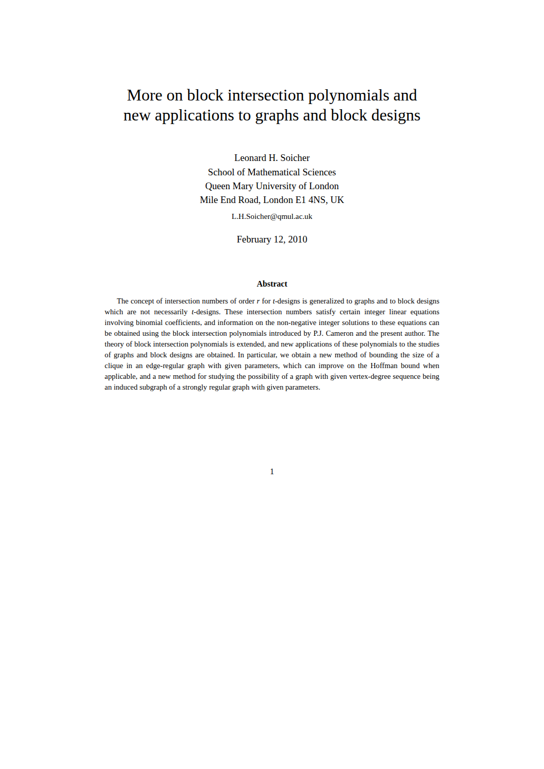More on block intersection polynomials and
new applications to graphs and block designs
Leonard H. Soicher
School of Mathematical Sciences
Queen Mary University of London
Mile End Road, London E1 4NS, UK
L.H.Soicher@qmul.ac.uk
February 12, 2010
Abstract
The concept of intersection numbers of order r for t-designs is generalized to graphs and to block designs which are not necessarily t-designs. These intersection numbers satisfy certain integer linear equations involving binomial coefficients, and information on the non-negative integer solutions to these equations can be obtained using the block intersection polynomials introduced by P.J. Cameron and the present author. The theory of block intersection polynomials is extended, and new applications of these polynomials to the studies of graphs and block designs are obtained. In particular, we obtain a new method of bounding the size of a clique in an edge-regular graph with given parameters, which can improve on the Hoffman bound when applicable, and a new method for studying the possibility of a graph with given vertex-degree sequence being an induced subgraph of a strongly regular graph with given parameters.
1